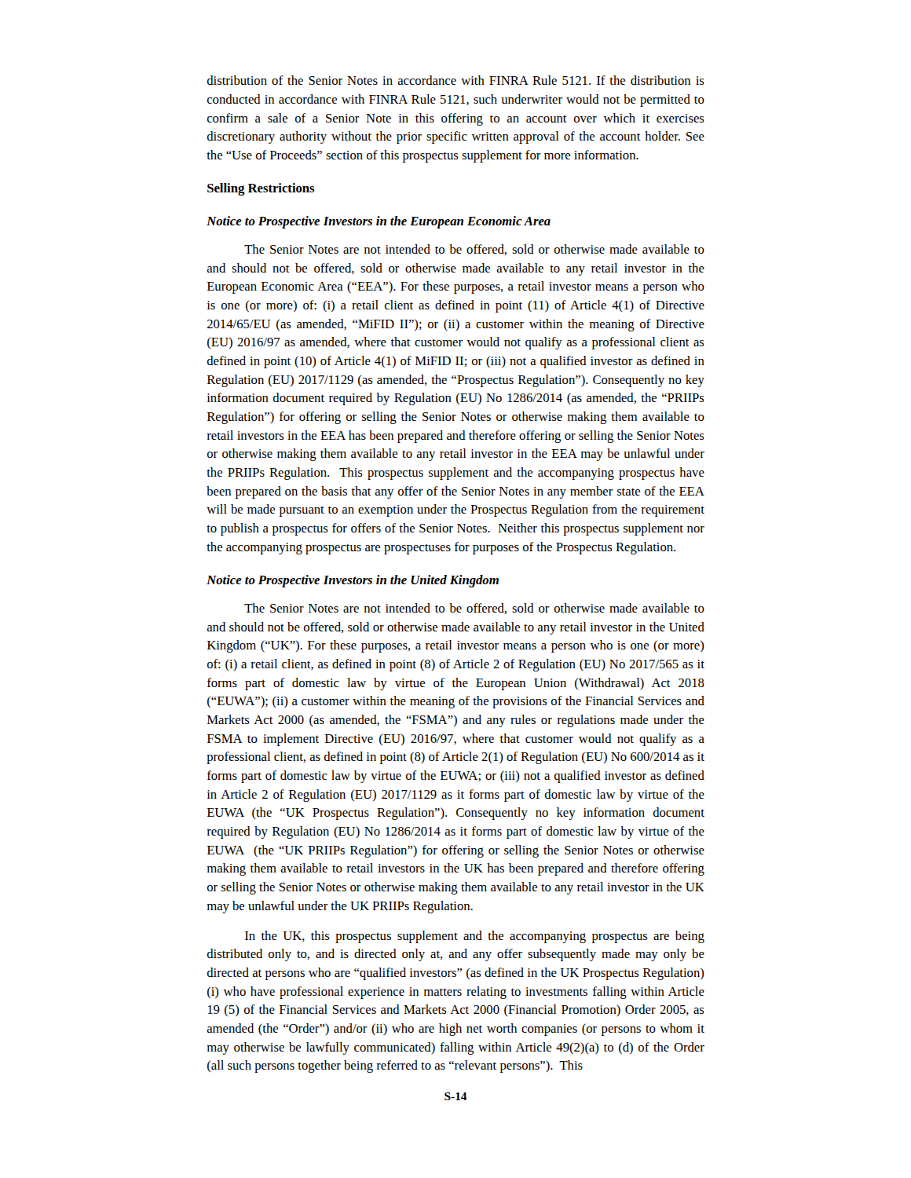distribution of the Senior Notes in accordance with FINRA Rule 5121. If the distribution is conducted in accordance with FINRA Rule 5121, such underwriter would not be permitted to confirm a sale of a Senior Note in this offering to an account over which it exercises discretionary authority without the prior specific written approval of the account holder. See the “Use of Proceeds” section of this prospectus supplement for more information.
Selling Restrictions
Notice to Prospective Investors in the European Economic Area
The Senior Notes are not intended to be offered, sold or otherwise made available to and should not be offered, sold or otherwise made available to any retail investor in the European Economic Area (“EEA”). For these purposes, a retail investor means a person who is one (or more) of: (i) a retail client as defined in point (11) of Article 4(1) of Directive 2014/65/EU (as amended, “MiFID II”); or (ii) a customer within the meaning of Directive (EU) 2016/97 as amended, where that customer would not qualify as a professional client as defined in point (10) of Article 4(1) of MiFID II; or (iii) not a qualified investor as defined in Regulation (EU) 2017/1129 (as amended, the “Prospectus Regulation”). Consequently no key information document required by Regulation (EU) No 1286/2014 (as amended, the “PRIIPs Regulation”) for offering or selling the Senior Notes or otherwise making them available to retail investors in the EEA has been prepared and therefore offering or selling the Senior Notes or otherwise making them available to any retail investor in the EEA may be unlawful under the PRIIPs Regulation. This prospectus supplement and the accompanying prospectus have been prepared on the basis that any offer of the Senior Notes in any member state of the EEA will be made pursuant to an exemption under the Prospectus Regulation from the requirement to publish a prospectus for offers of the Senior Notes. Neither this prospectus supplement nor the accompanying prospectus are prospectuses for purposes of the Prospectus Regulation.
Notice to Prospective Investors in the United Kingdom
The Senior Notes are not intended to be offered, sold or otherwise made available to and should not be offered, sold or otherwise made available to any retail investor in the United Kingdom (“UK”). For these purposes, a retail investor means a person who is one (or more) of: (i) a retail client, as defined in point (8) of Article 2 of Regulation (EU) No 2017/565 as it forms part of domestic law by virtue of the European Union (Withdrawal) Act 2018 (“EUWA”); (ii) a customer within the meaning of the provisions of the Financial Services and Markets Act 2000 (as amended, the “FSMA”) and any rules or regulations made under the FSMA to implement Directive (EU) 2016/97, where that customer would not qualify as a professional client, as defined in point (8) of Article 2(1) of Regulation (EU) No 600/2014 as it forms part of domestic law by virtue of the EUWA; or (iii) not a qualified investor as defined in Article 2 of Regulation (EU) 2017/1129 as it forms part of domestic law by virtue of the EUWA (the “UK Prospectus Regulation”). Consequently no key information document required by Regulation (EU) No 1286/2014 as it forms part of domestic law by virtue of the EUWA (the “UK PRIIPs Regulation”) for offering or selling the Senior Notes or otherwise making them available to retail investors in the UK has been prepared and therefore offering or selling the Senior Notes or otherwise making them available to any retail investor in the UK may be unlawful under the UK PRIIPs Regulation.
In the UK, this prospectus supplement and the accompanying prospectus are being distributed only to, and is directed only at, and any offer subsequently made may only be directed at persons who are “qualified investors” (as defined in the UK Prospectus Regulation) (i) who have professional experience in matters relating to investments falling within Article 19 (5) of the Financial Services and Markets Act 2000 (Financial Promotion) Order 2005, as amended (the “Order”) and/or (ii) who are high net worth companies (or persons to whom it may otherwise be lawfully communicated) falling within Article 49(2)(a) to (d) of the Order (all such persons together being referred to as “relevant persons”). This
S-14